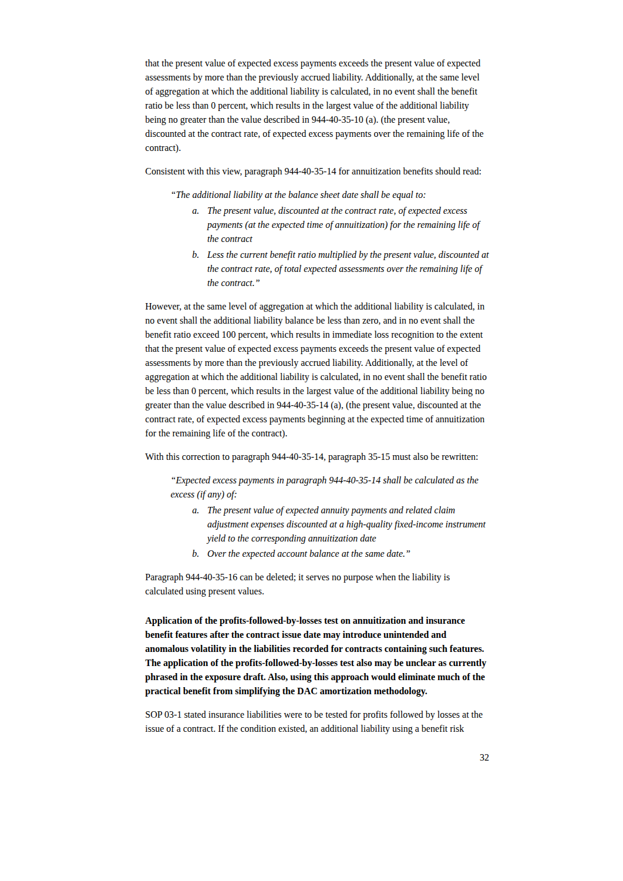that the present value of expected excess payments exceeds the present value of expected assessments by more than the previously accrued liability. Additionally, at the same level of aggregation at which the additional liability is calculated, in no event shall the benefit ratio be less than 0 percent, which results in the largest value of the additional liability being no greater than the value described in 944-40-35-10 (a). (the present value, discounted at the contract rate, of expected excess payments over the remaining life of the contract).
Consistent with this view, paragraph 944-40-35-14 for annuitization benefits should read:
“The additional liability at the balance sheet date shall be equal to:
The present value, discounted at the contract rate, of expected excess payments (at the expected time of annuitization) for the remaining life of the contract
Less the current benefit ratio multiplied by the present value, discounted at the contract rate, of total expected assessments over the remaining life of the contract.”
However, at the same level of aggregation at which the additional liability is calculated, in no event shall the additional liability balance be less than zero, and in no event shall the benefit ratio exceed 100 percent, which results in immediate loss recognition to the extent that the present value of expected excess payments exceeds the present value of expected assessments by more than the previously accrued liability. Additionally, at the level of aggregation at which the additional liability is calculated, in no event shall the benefit ratio be less than 0 percent, which results in the largest value of the additional liability being no greater than the value described in 944-40-35-14 (a), (the present value, discounted at the contract rate, of expected excess payments beginning at the expected time of annuitization for the remaining life of the contract).
With this correction to paragraph 944-40-35-14, paragraph 35-15 must also be rewritten:
“Expected excess payments in paragraph 944-40-35-14 shall be calculated as the excess (if any) of:
The present value of expected annuity payments and related claim adjustment expenses discounted at a high-quality fixed-income instrument yield to the corresponding annuitization date
Over the expected account balance at the same date.”
Paragraph 944-40-35-16 can be deleted; it serves no purpose when the liability is calculated using present values.
Application of the profits-followed-by-losses test on annuitization and insurance benefit features after the contract issue date may introduce unintended and anomalous volatility in the liabilities recorded for contracts containing such features. The application of the profits-followed-by-losses test also may be unclear as currently phrased in the exposure draft. Also, using this approach would eliminate much of the practical benefit from simplifying the DAC amortization methodology.
SOP 03-1 stated insurance liabilities were to be tested for profits followed by losses at the issue of a contract. If the condition existed, an additional liability using a benefit risk
32